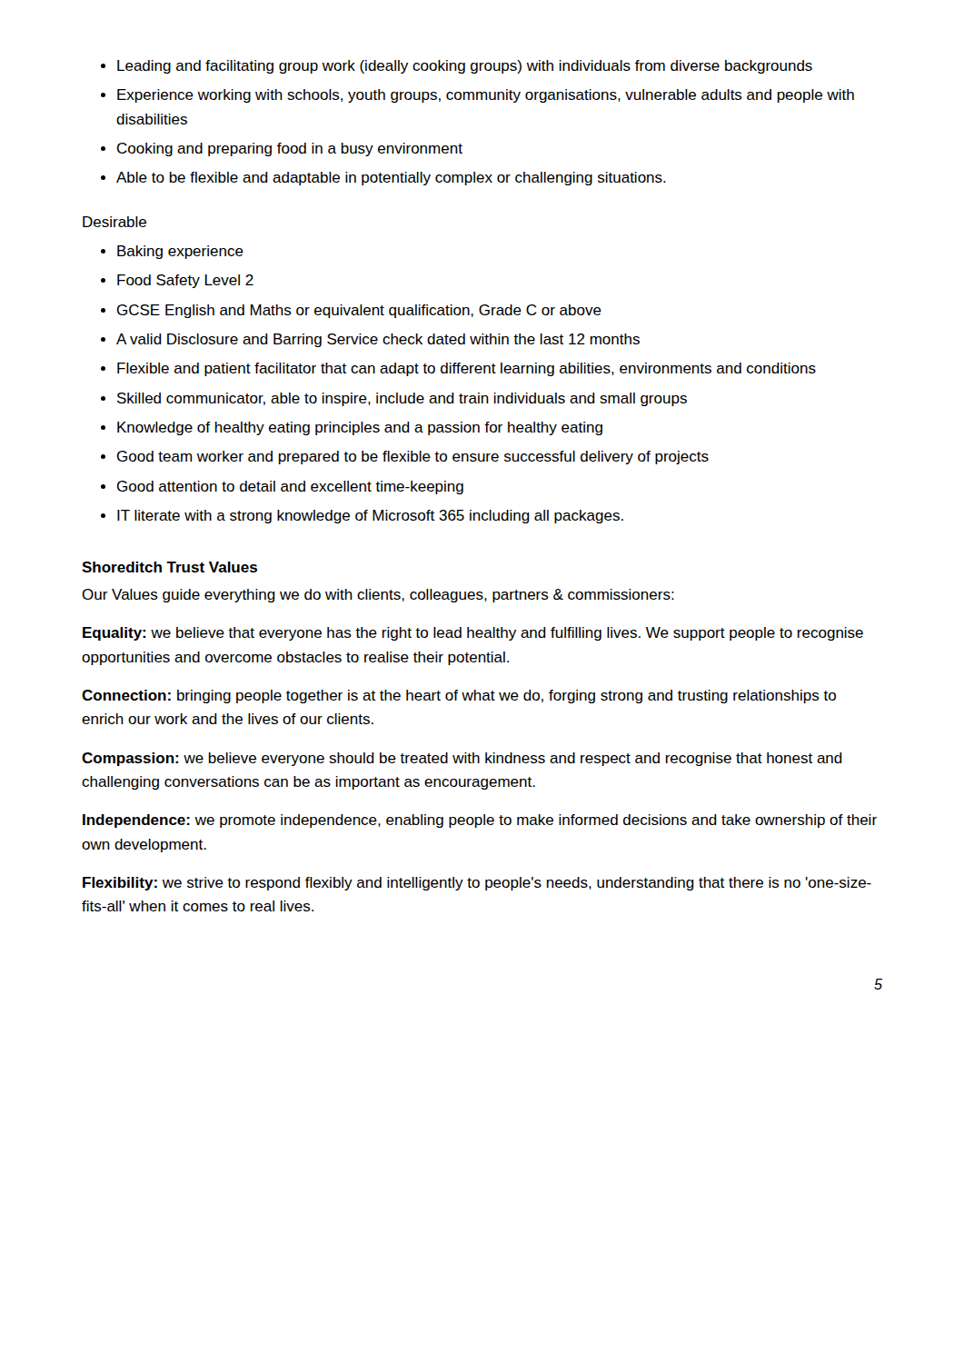Leading and facilitating group work (ideally cooking groups) with individuals from diverse backgrounds
Experience working with schools, youth groups, community organisations, vulnerable adults and people with disabilities
Cooking and preparing food in a busy environment
Able to be flexible and adaptable in potentially complex or challenging situations.
Desirable
Baking experience
Food Safety Level 2
GCSE English and Maths or equivalent qualification, Grade C or above
A valid Disclosure and Barring Service check dated within the last 12 months
Flexible and patient facilitator that can adapt to different learning abilities, environments and conditions
Skilled communicator, able to inspire, include and train individuals and small groups
Knowledge of healthy eating principles and a passion for healthy eating
Good team worker and prepared to be flexible to ensure successful delivery of projects
Good attention to detail and excellent time-keeping
IT literate with a strong knowledge of Microsoft 365 including all packages.
Shoreditch Trust Values
Our Values guide everything we do with clients, colleagues, partners & commissioners:
Equality: we believe that everyone has the right to lead healthy and fulfilling lives. We support people to recognise opportunities and overcome obstacles to realise their potential.
Connection: bringing people together is at the heart of what we do, forging strong and trusting relationships to enrich our work and the lives of our clients.
Compassion: we believe everyone should be treated with kindness and respect and recognise that honest and challenging conversations can be as important as encouragement.
Independence: we promote independence, enabling people to make informed decisions and take ownership of their own development.
Flexibility: we strive to respond flexibly and intelligently to people's needs, understanding that there is no 'one-size-fits-all' when it comes to real lives.
5